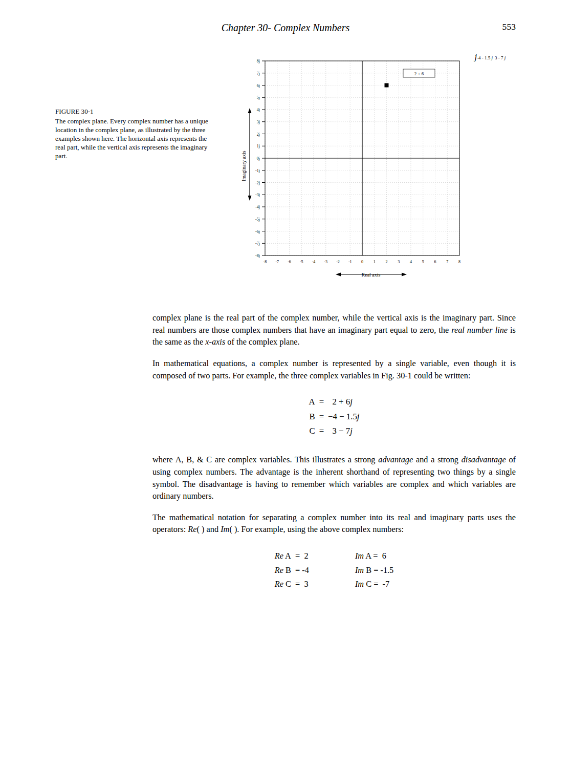Chapter 30- Complex Numbers
553
FIGURE 30-1 The complex plane. Every complex number has a unique location in the complex plane, as illustrated by the three examples shown here. The horizontal axis represents the real part, while the vertical axis represents the imaginary part.
8j 7j 6j 5j 4j 3j 2j 1j 0j -1j -2j -3j -4j -5j -6j -7j -8j -8 -7 -6 -5 -4 -3 -2 -1 0 1 2 3 4 5 6 7 8 Imaginary axis Real axis 2 + 6 j -4 - 1.5 j 3 - 7 j
complex plane is the real part of the complex number, while the vertical axis is the imaginary part. Since real numbers are those complex numbers that have an imaginary part equal to zero, the real number line is the same as the x-axis of the complex plane.
In mathematical equations, a complex number is represented by a single variable, even though it is composed of two parts. For example, the three complex variables in Fig. 30-1 could be written:
| A | = | 2 + 6 j |
| B | = | −4 − 1.5 j |
| C | = | 3 − 7 j |
where A, B, & C are complex variables. This illustrates a strong advantage and a strong disadvantage of using complex numbers. The advantage is the inherent shorthand of representing two things by a single symbol. The disadvantage is having to remember which variables are complex and which variables are ordinary numbers.
The mathematical notation for separating a complex number into its real and imaginary parts uses the operators: Re( ) and Im( ). For example, using the above complex numbers:
| Re A = 2 | Im A = 6 |
| Re B = -4 | Im B = -1.5 |
| Re C = 3 | Im C = -7 |